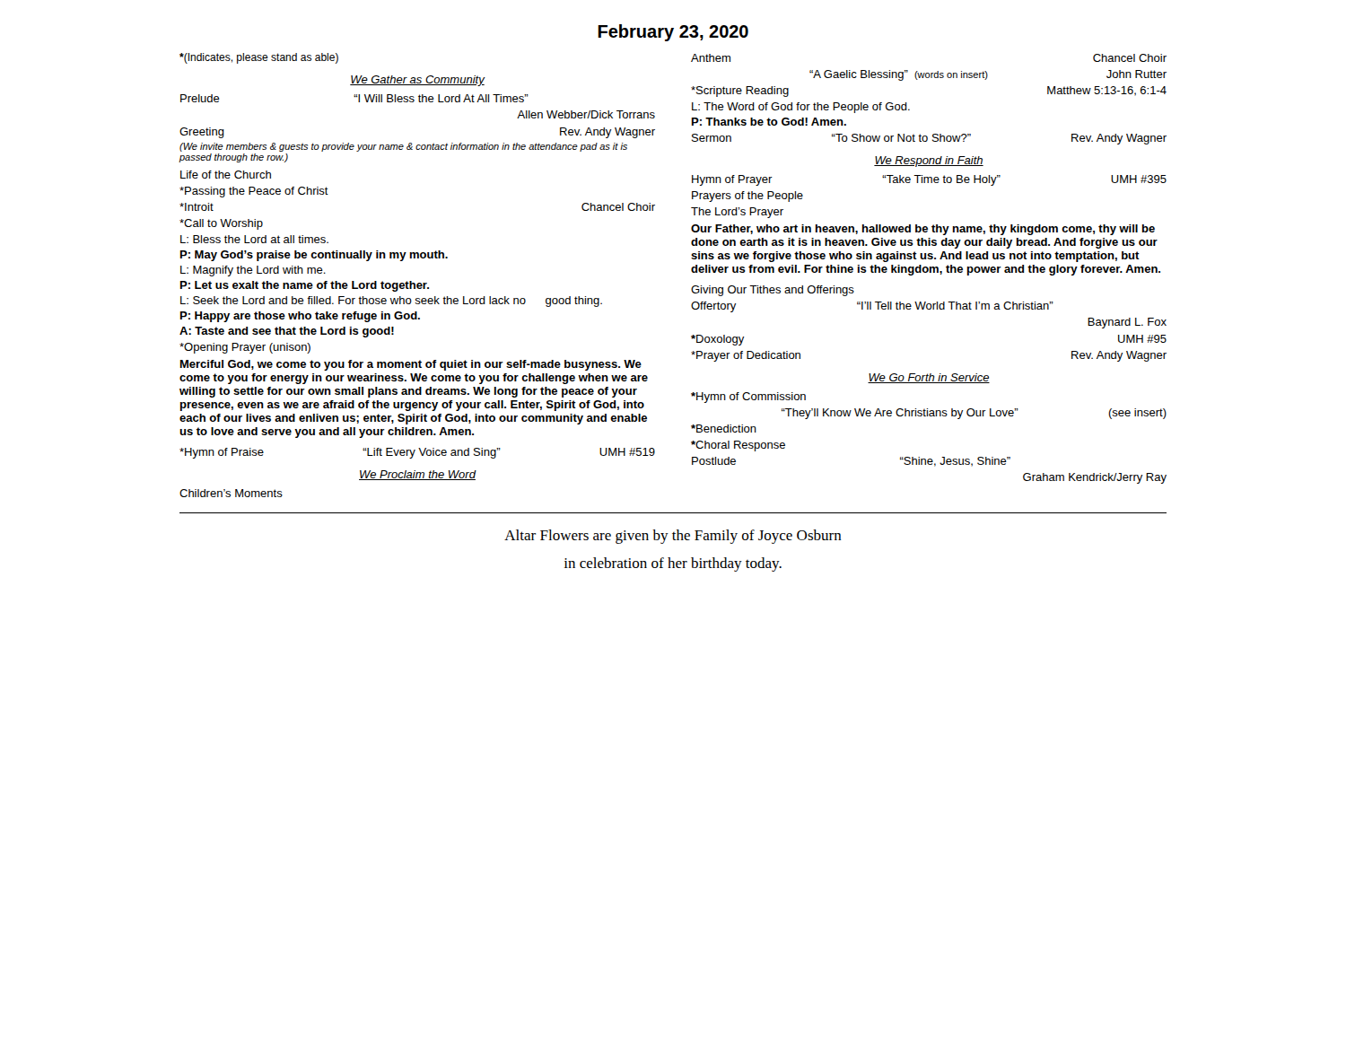February 23, 2020
*(Indicates, please stand as able)
We Gather as Community
Prelude “I Will Bless the Lord At All Times”
Allen Webber/Dick Torrans
Greeting Rev. Andy Wagner
(We invite members & guests to provide your name & contact information in the attendance pad as it is passed through the row.)
Life of the Church
*Passing the Peace of Christ
*Introit Chancel Choir
*Call to Worship
L: Bless the Lord at all times.
P: May God’s praise be continually in my mouth.
L: Magnify the Lord with me.
P: Let us exalt the name of the Lord together.
L: Seek the Lord and be filled. For those who seek the Lord lack no good thing.
P: Happy are those who take refuge in God.
A: Taste and see that the Lord is good!
*Opening Prayer (unison)
Merciful God, we come to you for a moment of quiet in our self-made busyness. We come to you for energy in our weariness. We come to you for challenge when we are willing to settle for our own small plans and dreams. We long for the peace of your presence, even as we are afraid of the urgency of your call. Enter, Spirit of God, into each of our lives and enliven us; enter, Spirit of God, into our community and enable us to love and serve you and all your children. Amen.
*Hymn of Praise “Lift Every Voice and Sing” UMH #519
We Proclaim the Word
Children’s Moments
Anthem Chancel Choir
“A Gaelic Blessing” (words on insert) John Rutter
*Scripture Reading Matthew 5:13-16, 6:1-4
L: The Word of God for the People of God.
P: Thanks be to God! Amen.
Sermon “To Show or Not to Show?” Rev. Andy Wagner
We Respond in Faith
Hymn of Prayer “Take Time to Be Holy” UMH #395
Prayers of the People
The Lord’s Prayer
Our Father, who art in heaven, hallowed be thy name, thy kingdom come, thy will be done on earth as it is in heaven. Give us this day our daily bread. And forgive us our sins as we forgive those who sin against us. And lead us not into temptation, but deliver us from evil. For thine is the kingdom, the power and the glory forever. Amen.
Giving Our Tithes and Offerings
Offertory “I’ll Tell the World That I’m a Christian”
Baynard L. Fox
*Doxology UMH #95
*Prayer of Dedication Rev. Andy Wagner
We Go Forth in Service
*Hymn of Commission
“They’ll Know We Are Christians by Our Love” (see insert)
*Benediction
*Choral Response
Postlude “Shine, Jesus, Shine”
Graham Kendrick/Jerry Ray
Altar Flowers are given by the Family of Joyce Osburn
in celebration of her birthday today.